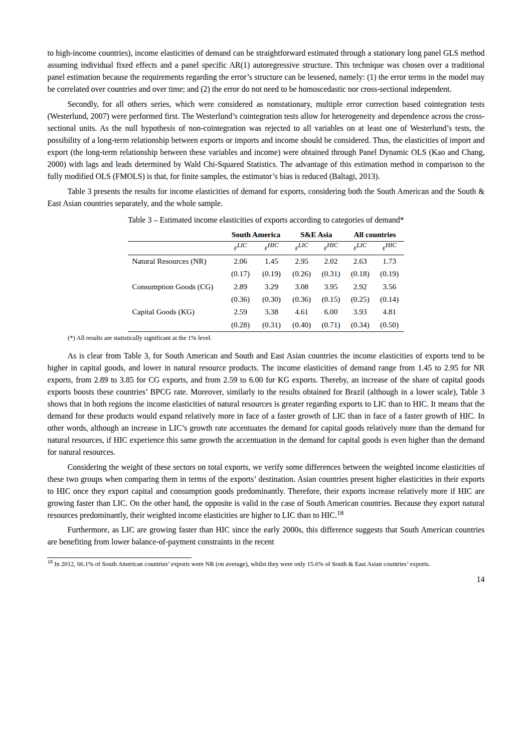to high-income countries), income elasticities of demand can be straightforward estimated through a stationary long panel GLS method assuming individual fixed effects and a panel specific AR(1) autoregressive structure. This technique was chosen over a traditional panel estimation because the requirements regarding the error’s structure can be lessened, namely: (1) the error terms in the model may be correlated over countries and over time; and (2) the error do not need to be homoscedastic nor cross-sectional independent.
Secondly, for all others series, which were considered as nonstationary, multiple error correction based cointegration tests (Westerlund, 2007) were performed first. The Westerlund’s cointegration tests allow for heterogeneity and dependence across the cross-sectional units. As the null hypothesis of non-cointegration was rejected to all variables on at least one of Westerlund’s tests, the possibility of a long-term relationship between exports or imports and income should be considered. Thus, the elasticities of import and export (the long-term relationship between these variables and income) were obtained through Panel Dynamic OLS (Kao and Chang, 2000) with lags and leads determined by Wald Chi-Squared Statistics. The advantage of this estimation method in comparison to the fully modified OLS (FMOLS) is that, for finite samples, the estimator’s bias is reduced (Baltagi, 2013).
Table 3 presents the results for income elasticities of demand for exports, considering both the South American and the South & East Asian countries separately, and the whole sample.
Table 3 – Estimated income elasticities of exports according to categories of demand*
| | South America | S&E Asia | All countries |
| --- | --- | --- | --- |
| | ε LIC | ε HIC | ε LIC | ε HIC | ε LIC | ε HIC |
| Natural Resources (NR) | 2.06 | 1.45 | 2.95 | 2.02 | 2.63 | 1.73 |
| | (0.17) | (0.19) | (0.26) | (0.31) | (0.18) | (0.19) |
| Consumption Goods (CG) | 2.89 | 3.29 | 3.08 | 3.95 | 2.92 | 3.56 |
| | (0.36) | (0.30) | (0.36) | (0.15) | (0.25) | (0.14) |
| Capital Goods (KG) | 2.59 | 3.38 | 4.61 | 6.00 | 3.93 | 4.81 |
| | (0.28) | (0.31) | (0.40) | (0.71) | (0.34) | (0.50) |
(*) All results are statistically significant at the 1% level.
As is clear from Table 3, for South American and South and East Asian countries the income elasticities of exports tend to be higher in capital goods, and lower in natural resource products. The income elasticities of demand range from 1.45 to 2.95 for NR exports, from 2.89 to 3.85 for CG exports, and from 2.59 to 6.00 for KG exports. Thereby, an increase of the share of capital goods exports boosts these countries’ BPCG rate. Moreover, similarly to the results obtained for Brazil (although in a lower scale), Table 3 shows that in both regions the income elasticities of natural resources is greater regarding exports to LIC than to HIC. It means that the demand for these products would expand relatively more in face of a faster growth of LIC than in face of a faster growth of HIC. In other words, although an increase in LIC’s growth rate accentuates the demand for capital goods relatively more than the demand for natural resources, if HIC experience this same growth the accentuation in the demand for capital goods is even higher than the demand for natural resources.
Considering the weight of these sectors on total exports, we verify some differences between the weighted income elasticities of these two groups when comparing them in terms of the exports’ destination. Asian countries present higher elasticities in their exports to HIC once they export capital and consumption goods predominantly. Therefore, their exports increase relatively more if HIC are growing faster than LIC. On the other hand, the opposite is valid in the case of South American countries. Because they export natural resources predominantly, their weighted income elasticities are higher to LIC than to HIC.18
Furthermore, as LIC are growing faster than HIC since the early 2000s, this difference suggests that South American countries are benefiting from lower balance-of-payment constraints in the recent
18 In 2012, 66.1% of South American countries’ exports were NR (on average), whilst they were only 15.6% of South & East Asian countries’ exports.
14